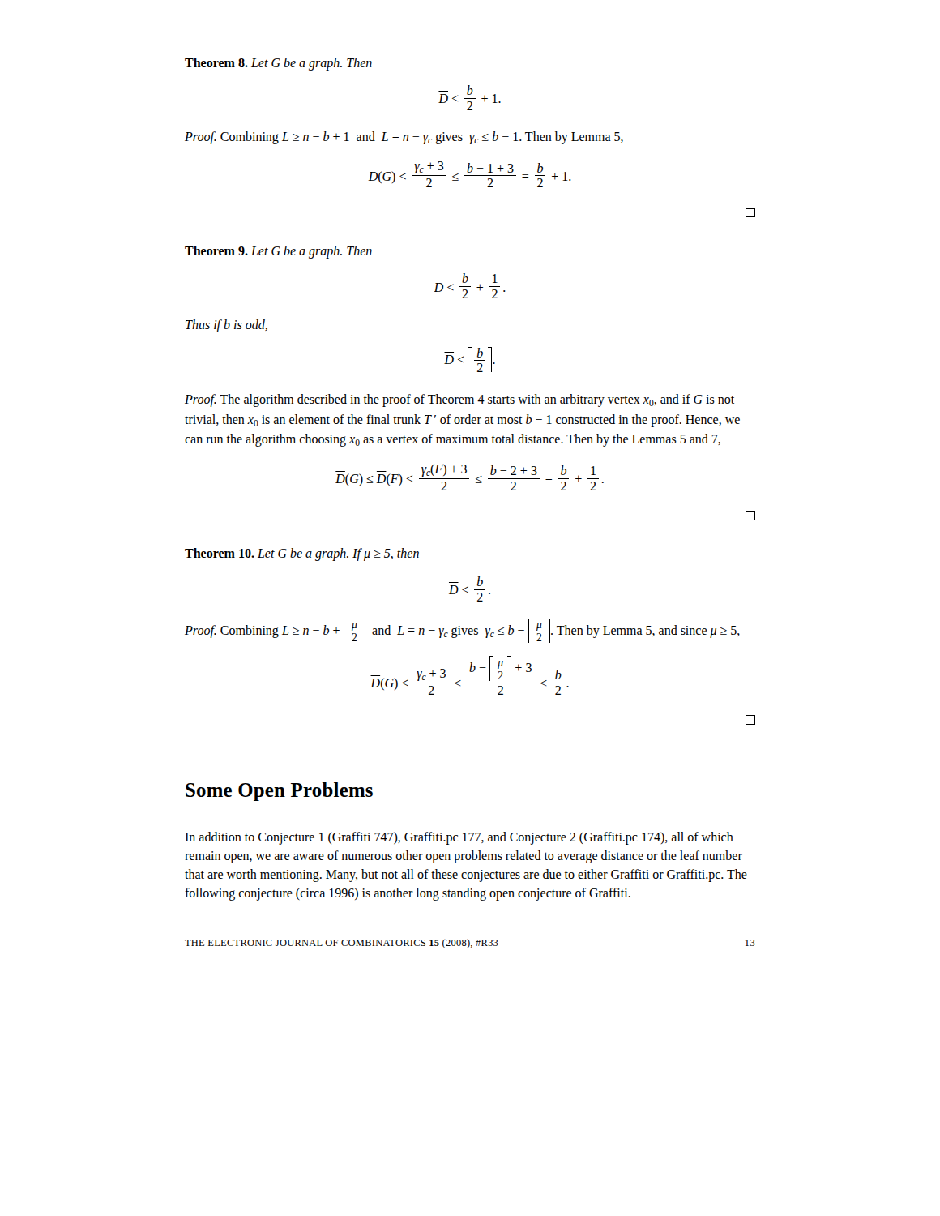Theorem 8. Let G be a graph. Then
D < b 2 + 1.
Proof. Combining L ≥ n − b + 1 and L = n − γc gives γc ≤ b − 1. Then by Lemma 5,
D(G) < γc + 32 ≤ b − 1 + 32 = b 2 + 1.
Theorem 9. Let G be a graph. Then
D < b 2 + 12.
Thus if b is odd,
D < b 2.
Proof. The algorithm described in the proof of Theorem 4 starts with an arbitrary vertex x 0, and if G is not trivial, then x 0 is an element of the final trunk T ′ of order at most b − 1 constructed in the proof. Hence, we can run the algorithm choosing x 0 as a vertex of maximum total distance. Then by the Lemmas 5 and 7,
D(G) ≤ D(F) < γc(F) + 32 ≤ b − 2 + 32 = b 2 + 12.
Theorem 10. Let G be a graph. If μ ≥ 5, then
D < b 2.
Proof. Combining L ≥ n − b + μ 2 and L = n − γc gives γc ≤ b − μ 2. Then by Lemma 5, and since μ ≥ 5,
D(G) < γc + 32 ≤ b − μ 2 + 32 ≤ b 2.
Some Open Problems
In addition to Conjecture 1 (Graffiti 747), Graffiti.pc 177, and Conjecture 2 (Graffiti.pc 174), all of which remain open, we are aware of numerous other open problems related to average distance or the leaf number that are worth mentioning. Many, but not all of these conjectures are due to either Graffiti or Graffiti.pc. The following conjecture (circa 1996) is another long standing open conjecture of Graffiti.
The electronic journal of combinatorics 15 (2008), #R33
13